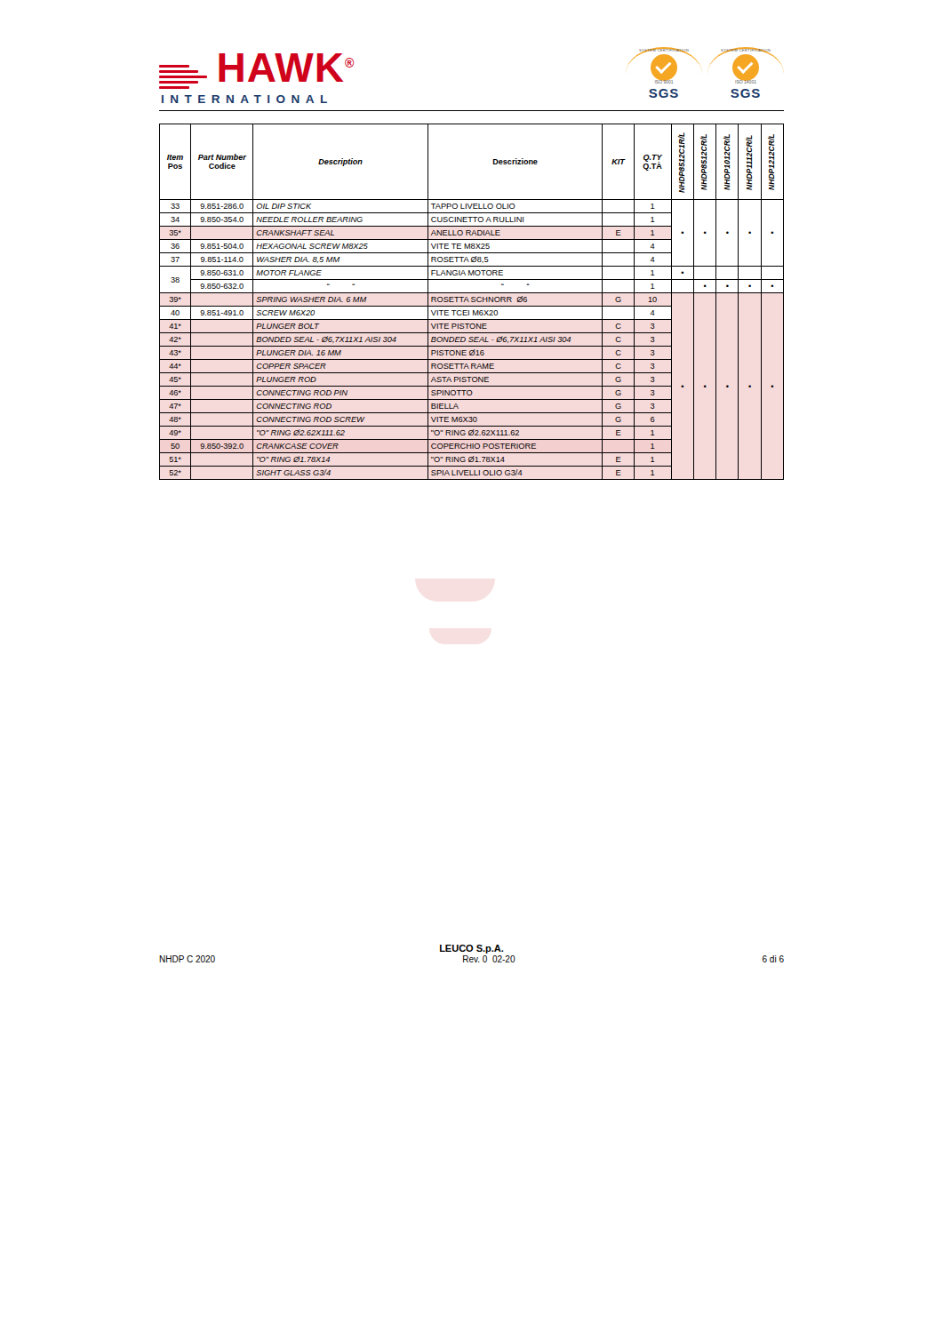HAWK®
INTERNATIONAL
SYSTEM CERTIFICATION
ISO 9001
SGS
SYSTEM CERTIFICATION
ISO 14001
SGS
| Item Pos | Part Number Codice | Description | Descrizione | KIT | Q.TY Q.TÀ | NHDP8512C1R/L | NHDP8512CR/L | NHDP1012CR/L | NHDP1112CR/L | NHDP1212CR/L |
| --- | --- | --- | --- | --- | --- | --- | --- | --- | --- | --- |
| 33 | 9.851-286.0 | OIL DIP STICK | TAPPO LIVELLO OLIO | | 1 | • | • | • | • | • |
| 34 | 9.850-354.0 | NEEDLE ROLLER BEARING | CUSCINETTO A RULLINI | | 1 |
| 35* | | CRANKSHAFT SEAL | ANELLO RADIALE | E | 1 |
| 36 | 9.851-504.0 | HEXAGONAL SCREW M8X25 | VITE TE M8X25 | | 4 |
| 37 | 9.851-114.0 | WASHER DIA. 8,5 MM | ROSETTA Ø8,5 | | 4 |
| 38 | 9.850-631.0 | MOTOR FLANGE | FLANGIA MOTORE | | 1 | • | | | | |
| 9.850-632.0 | “ “ | “ “ | | 1 | | • | • | • | • |
| 39* | | SPRING WASHER DIA. 6 MM | ROSETTA SCHNORR Ø6 | G | 10 | • | • | • | • | • |
| 40 | 9.851-491.0 | SCREW M6X20 | VITE TCEI M6X20 | | 4 |
| 41* | | PLUNGER BOLT | VITE PISTONE | C | 3 |
| 42* | | BONDED SEAL - Ø6,7X11X1 AISI 304 | BONDED SEAL - Ø6,7X11X1 AISI 304 | C | 3 |
| 43* | | PLUNGER DIA. 16 MM | PISTONE Ø16 | C | 3 |
| 44* | | COPPER SPACER | ROSETTA RAME | C | 3 |
| 45* | | PLUNGER ROD | ASTA PISTONE | G | 3 |
| 46* | | CONNECTING ROD PIN | SPINOTTO | G | 3 |
| 47* | | CONNECTING ROD | BIELLA | G | 3 |
| 48* | | CONNECTING ROD SCREW | VITE M6X30 | G | 6 |
| 49* | | "O" RING Ø2.62X111.62 | "O" RING Ø2.62X111.62 | E | 1 |
| 50 | 9.850-392.0 | CRANKCASE COVER | COPERCHIO POSTERIORE | | 1 |
| 51* | | "O" RING Ø1.78X14 | "O" RING Ø1.78X14 | E | 1 |
| 52* | | SIGHT GLASS G3/4 | SPIA LIVELLI OLIO G3/4 | E | 1 |
LEUCO S.p.A.
NHDP C 2020
Rev. 0 02-20
6 di 6